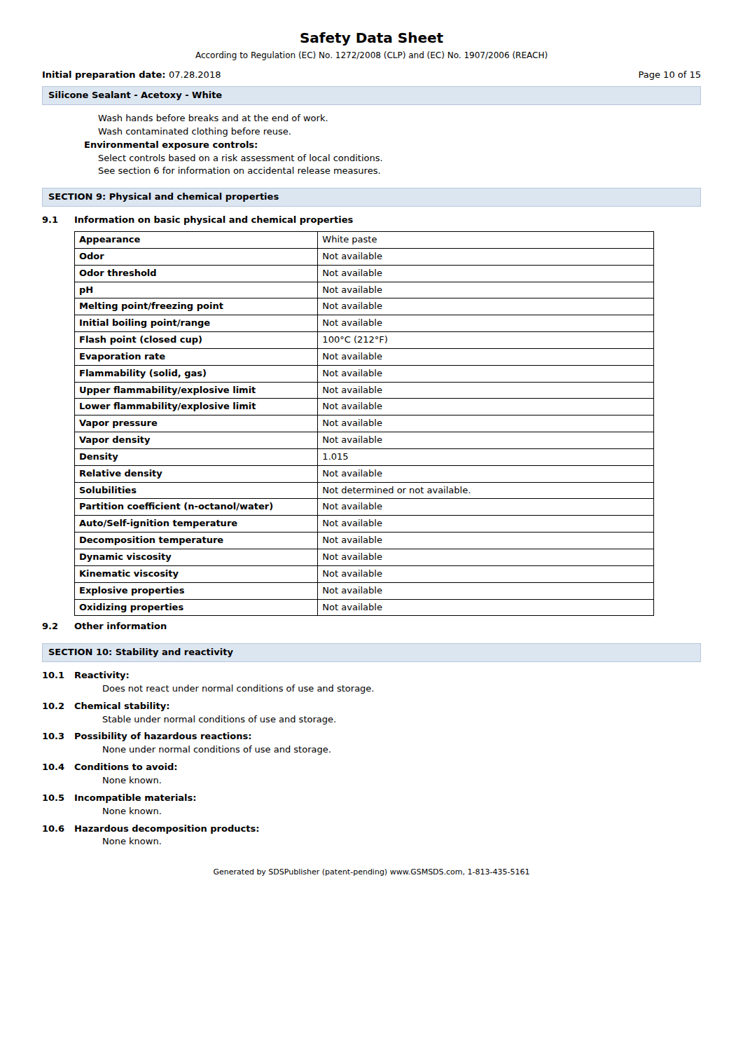Safety Data Sheet
According to Regulation (EC) No. 1272/2008 (CLP) and (EC) No. 1907/2006 (REACH)
Initial preparation date: 07.28.2018
Page 10 of 15
Silicone Sealant - Acetoxy - White
Wash hands before breaks and at the end of work.
Wash contaminated clothing before reuse.
Environmental exposure controls:
Select controls based on a risk assessment of local conditions.
See section 6 for information on accidental release measures.
SECTION 9: Physical and chemical properties
9.1
Information on basic physical and chemical properties
| Appearance | White paste |
| Odor | Not available |
| Odor threshold | Not available |
| pH | Not available |
| Melting point/freezing point | Not available |
| Initial boiling point/range | Not available |
| Flash point (closed cup) | 100°C (212°F) |
| Evaporation rate | Not available |
| Flammability (solid, gas) | Not available |
| Upper flammability/explosive limit | Not available |
| Lower flammability/explosive limit | Not available |
| Vapor pressure | Not available |
| Vapor density | Not available |
| Density | 1.015 |
| Relative density | Not available |
| Solubilities | Not determined or not available. |
| Partition coefficient (n-octanol/water) | Not available |
| Auto/Self-ignition temperature | Not available |
| Decomposition temperature | Not available |
| Dynamic viscosity | Not available |
| Kinematic viscosity | Not available |
| Explosive properties | Not available |
| Oxidizing properties | Not available |
9.2
Other information
SECTION 10: Stability and reactivity
10.1
Reactivity:
Does not react under normal conditions of use and storage.
10.2
Chemical stability:
Stable under normal conditions of use and storage.
10.3
Possibility of hazardous reactions:
None under normal conditions of use and storage.
10.4
Conditions to avoid:
None known.
10.5
Incompatible materials:
None known.
10.6
Hazardous decomposition products:
None known.
Generated by SDSPublisher (patent-pending) www.GSMSDS.com, 1-813-435-5161